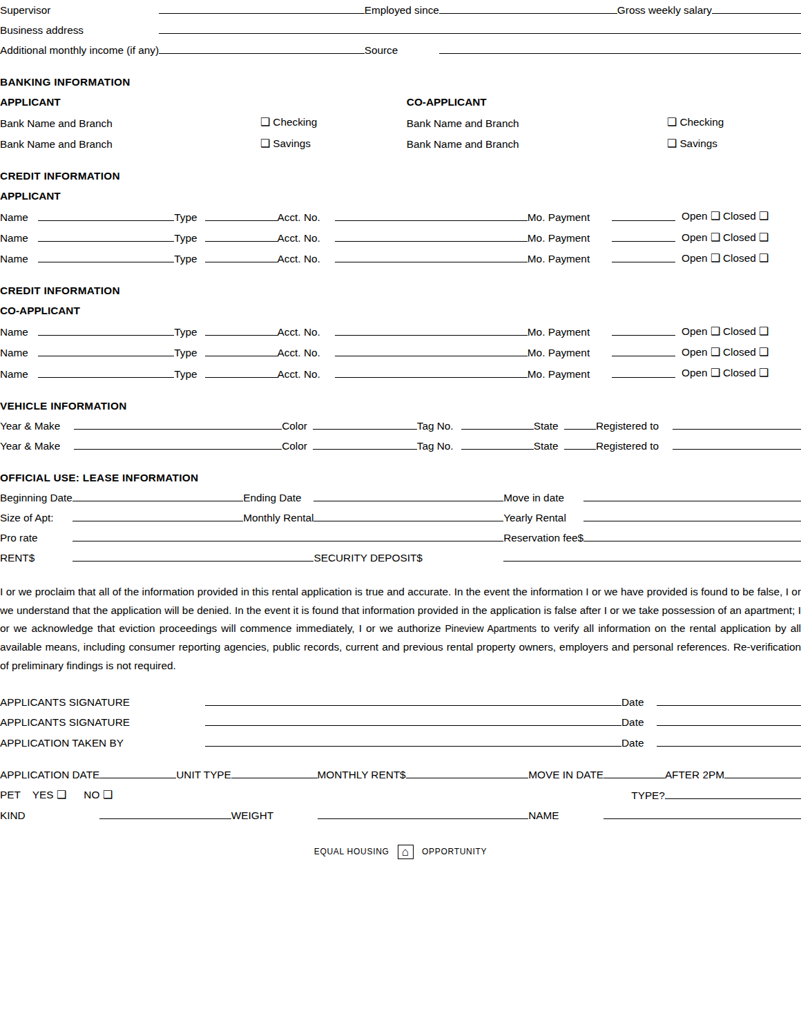| Supervisor | | Employed since | | Gross weekly salary | |
| Business address | |
| Additional monthly income (if any) | | Source | |
Banking Information
Applicant
| Bank Name and Branch | | ❑ Checking |
| Bank Name and Branch | | ❑ Savings |
Co-Applicant
| Bank Name and Branch | | ❑ Checking |
| Bank Name and Branch | | ❑ Savings |
Credit Information
Applicant
| Name | | Type | | Acct. No. | | Mo. Payment | | Open ❑ Closed ❑ |
| Name | | Type | | Acct. No. | | Mo. Payment | | Open ❑ Closed ❑ |
| Name | | Type | | Acct. No. | | Mo. Payment | | Open ❑ Closed ❑ |
Credit Information
Co-Applicant
| Name | | Type | | Acct. No. | | Mo. Payment | | Open ❑ Closed ❑ |
| Name | | Type | | Acct. No. | | Mo. Payment | | Open ❑ Closed ❑ |
| Name | | Type | | Acct. No. | | Mo. Payment | | Open ❑ Closed ❑ |
Vehicle Information
| Year & Make | | Color | | Tag No. | | State | | Registered to | |
| Year & Make | | Color | | Tag No. | | State | | Registered to | |
Official Use: Lease Information
| Beginning Date | | Ending Date | | Move in date | |
| Size of Apt: | | Monthly Rental | | Yearly Rental | |
| Pro rate | | Reservation fee$ | |
| RENT$ | | SECURITY DEPOSIT$ | |
I or we proclaim that all of the information provided in this rental application is true and accurate. In the event the information I or we have provided is found to be false, I or we understand that the application will be denied. In the event it is found that information provided in the application is false after I or we take possession of an apartment; I or we acknowledge that eviction proceedings will commence immediately, I or we authorize Pineview Apartments to verify all information on the rental application by all available means, including consumer reporting agencies, public records, current and previous rental property owners, employers and personal references. Re-verification of preliminary findings is not required.
| APPLICANTS SIGNATURE | | Date | |
| APPLICANTS SIGNATURE | | Date | |
| APPLICATION TAKEN BY | | Date | |
| APPLICATION DATE | | UNIT TYPE | | MONTHLY RENT$ | | MOVE IN DATE | | AFTER 2PM | |
| PET YES ❑ NO ❑ | TYPE? | |
| KIND | | WEIGHT | | NAME | |
EQUAL HOUSING ⌂ OPPORTUNITY